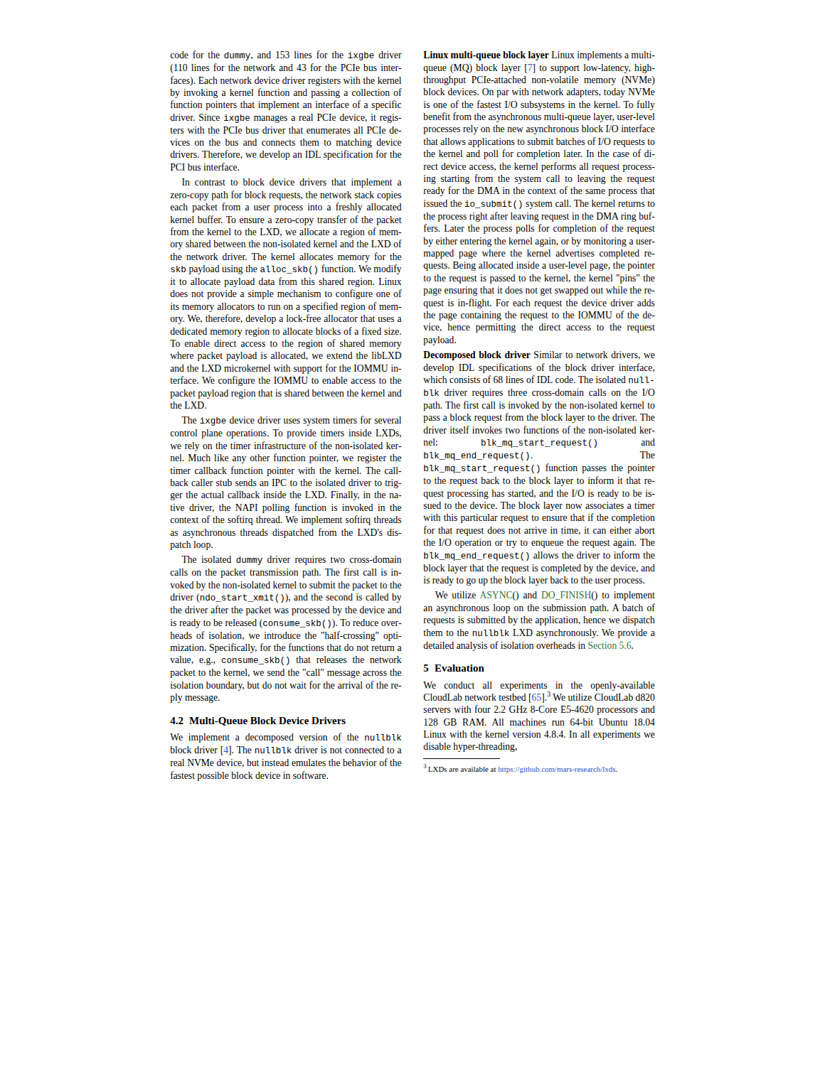code for the dummy, and 153 lines for the ixgbe driver (110 lines for the network and 43 for the PCIe bus interfaces). Each network device driver registers with the kernel by invoking a kernel function and passing a collection of function pointers that implement an interface of a specific driver. Since ixgbe manages a real PCIe device, it registers with the PCIe bus driver that enumerates all PCIe devices on the bus and connects them to matching device drivers. Therefore, we develop an IDL specification for the PCI bus interface.
In contrast to block device drivers that implement a zero-copy path for block requests, the network stack copies each packet from a user process into a freshly allocated kernel buffer. To ensure a zero-copy transfer of the packet from the kernel to the LXD, we allocate a region of memory shared between the non-isolated kernel and the LXD of the network driver. The kernel allocates memory for the skb payload using the alloc_skb() function. We modify it to allocate payload data from this shared region. Linux does not provide a simple mechanism to configure one of its memory allocators to run on a specified region of memory. We, therefore, develop a lock-free allocator that uses a dedicated memory region to allocate blocks of a fixed size. To enable direct access to the region of shared memory where packet payload is allocated, we extend the libLXD and the LXD microkernel with support for the IOMMU interface. We configure the IOMMU to enable access to the packet payload region that is shared between the kernel and the LXD.
The ixgbe device driver uses system timers for several control plane operations. To provide timers inside LXDs, we rely on the timer infrastructure of the non-isolated kernel. Much like any other function pointer, we register the timer callback function pointer with the kernel. The callback caller stub sends an IPC to the isolated driver to trigger the actual callback inside the LXD. Finally, in the native driver, the NAPI polling function is invoked in the context of the softirq thread. We implement softirq threads as asynchronous threads dispatched from the LXD's dispatch loop.
The isolated dummy driver requires two cross-domain calls on the packet transmission path. The first call is invoked by the non-isolated kernel to submit the packet to the driver (ndo_start_xmit()), and the second is called by the driver after the packet was processed by the device and is ready to be released (consume_skb()). To reduce overheads of isolation, we introduce the "half-crossing" optimization. Specifically, for the functions that do not return a value, e.g., consume_skb() that releases the network packet to the kernel, we send the "call" message across the isolation boundary, but do not wait for the arrival of the reply message.
4.2 Multi-Queue Block Device Drivers
We implement a decomposed version of the nullblk block driver [4]. The nullblk driver is not connected to a real NVMe device, but instead emulates the behavior of the fastest possible block device in software.
Linux multi-queue block layer Linux implements a multi-queue (MQ) block layer [7] to support low-latency, high-throughput PCIe-attached non-volatile memory (NVMe) block devices. On par with network adapters, today NVMe is one of the fastest I/O subsystems in the kernel. To fully benefit from the asynchronous multi-queue layer, user-level processes rely on the new asynchronous block I/O interface that allows applications to submit batches of I/O requests to the kernel and poll for completion later. In the case of direct device access, the kernel performs all request processing starting from the system call to leaving the request ready for the DMA in the context of the same process that issued the io_submit() system call. The kernel returns to the process right after leaving request in the DMA ring buffers. Later the process polls for completion of the request by either entering the kernel again, or by monitoring a user-mapped page where the kernel advertises completed requests. Being allocated inside a user-level page, the pointer to the request is passed to the kernel, the kernel "pins" the page ensuring that it does not get swapped out while the request is in-flight. For each request the device driver adds the page containing the request to the IOMMU of the device, hence permitting the direct access to the request payload.
Decomposed block driver Similar to network drivers, we develop IDL specifications of the block driver interface, which consists of 68 lines of IDL code. The isolated nullblk driver requires three cross-domain calls on the I/O path. The first call is invoked by the non-isolated kernel to pass a block request from the block layer to the driver. The driver itself invokes two functions of the non-isolated kernel: blk_mq_start_request() and blk_mq_end_request(). The blk_mq_start_request() function passes the pointer to the request back to the block layer to inform it that request processing has started, and the I/O is ready to be issued to the device. The block layer now associates a timer with this particular request to ensure that if the completion for that request does not arrive in time, it can either abort the I/O operation or try to enqueue the request again. The blk_mq_end_request() allows the driver to inform the block layer that the request is completed by the device, and is ready to go up the block layer back to the user process.
We utilize ASYNC() and DO_FINISH() to implement an asynchronous loop on the submission path. A batch of requests is submitted by the application, hence we dispatch them to the nullblk LXD asynchronously. We provide a detailed analysis of isolation overheads in Section 5.6.
5 Evaluation
We conduct all experiments in the openly-available CloudLab network testbed [65].3 We utilize CloudLab d820 servers with four 2.2 GHz 8-Core E5-4620 processors and 128 GB RAM. All machines run 64-bit Ubuntu 18.04 Linux with the kernel version 4.8.4. In all experiments we disable hyper-threading,
3 LXDs are available at https://github.com/mars-research/lxds.